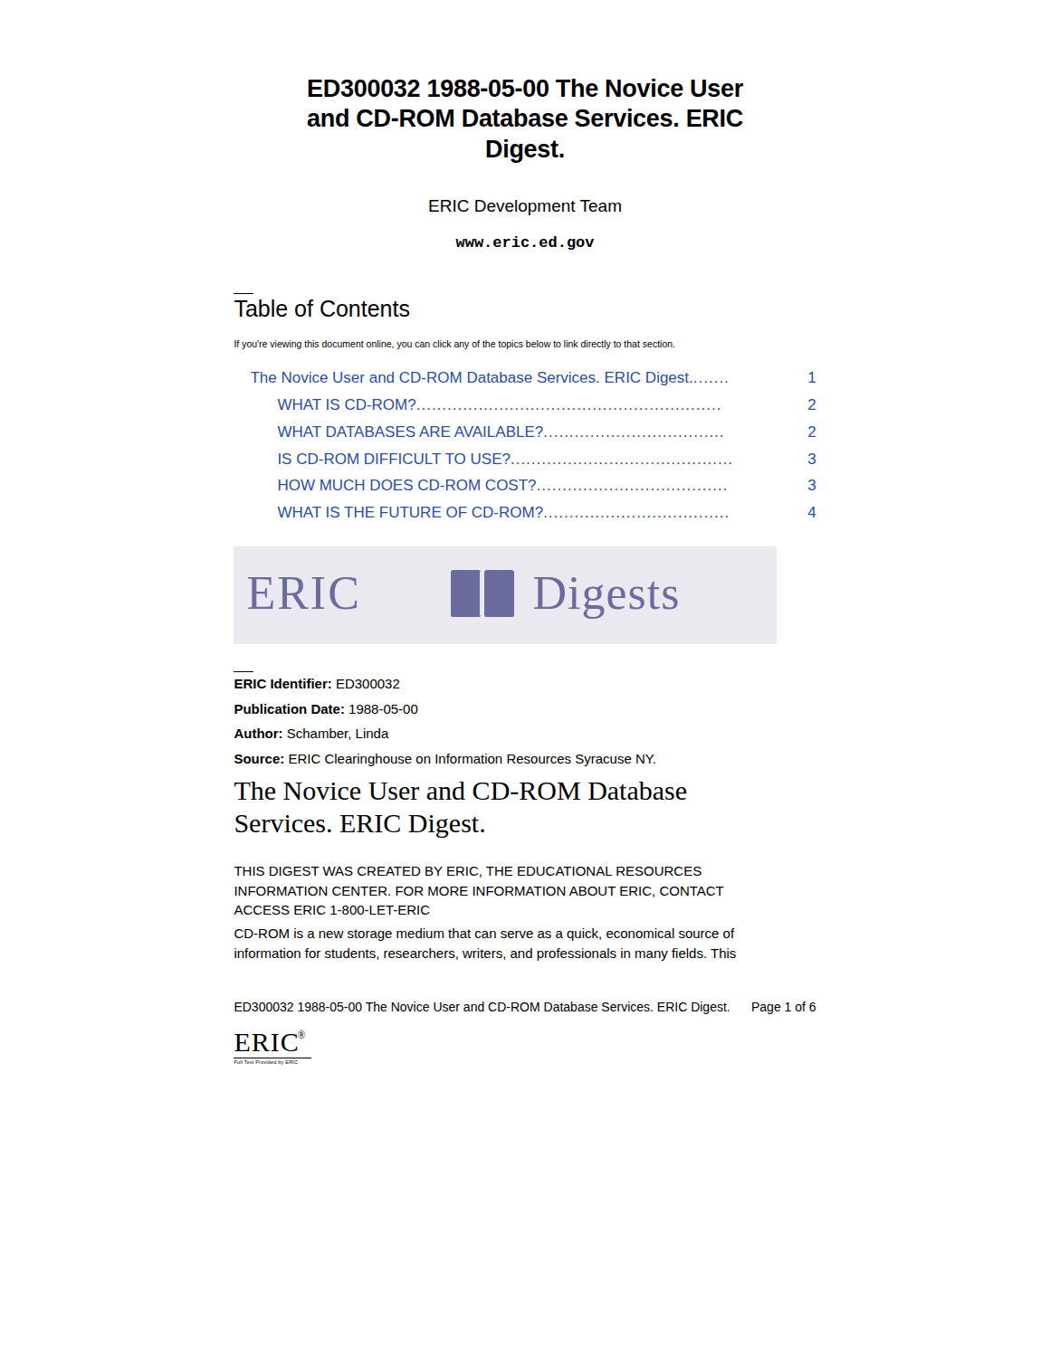ED300032 1988-05-00 The Novice User
and CD-ROM Database Services. ERIC
Digest.
ERIC Development Team
www.eric.ed.gov
Table of Contents
If you're viewing this document online, you can click any of the topics below to link directly to that section.
1 The Novice User and CD-ROM Database Services. ERIC Digest........
2 WHAT IS CD-ROM?...........................................................
2 WHAT DATABASES ARE AVAILABLE?...................................
3 IS CD-ROM DIFFICULT TO USE?...........................................
3 HOW MUCH DOES CD-ROM COST?.....................................
4 WHAT IS THE FUTURE OF CD-ROM?....................................
ERIC Digests
ERIC Identifier: ED300032
Publication Date: 1988-05-00
Author: Schamber, Linda
Source: ERIC Clearinghouse on Information Resources Syracuse NY.
The Novice User and CD-ROM Database
Services. ERIC Digest.
THIS DIGEST WAS CREATED BY ERIC, THE EDUCATIONAL RESOURCES
INFORMATION CENTER. FOR MORE INFORMATION ABOUT ERIC, CONTACT
ACCESS ERIC 1-800-LET-ERIC
CD-ROM is a new storage medium that can serve as a quick, economical source of
information for students, researchers, writers, and professionals in many fields. This
ED300032 1988-05-00 The Novice User and CD-ROM Database Services. ERIC Digest.
Page 1 of 6
ERIC®
Full Text Provided by ERIC